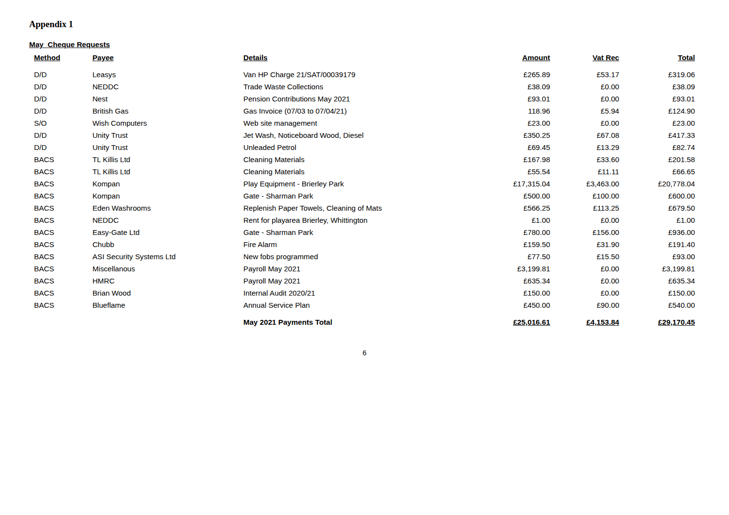Appendix 1
May Cheque Requests
| Method | Payee | Details | Amount | Vat Rec | Total |
| --- | --- | --- | --- | --- | --- |
| D/D | Leasys | Van HP Charge 21/SAT/00039179 | £265.89 | £53.17 | £319.06 |
| D/D | NEDDC | Trade Waste Collections | £38.09 | £0.00 | £38.09 |
| D/D | Nest | Pension Contributions May 2021 | £93.01 | £0.00 | £93.01 |
| D/D | British Gas | Gas Invoice (07/03 to 07/04/21) | 118.96 | £5.94 | £124.90 |
| S/O | Wish Computers | Web site management | £23.00 | £0.00 | £23.00 |
| D/D | Unity Trust | Jet Wash, Noticeboard Wood, Diesel | £350.25 | £67.08 | £417.33 |
| D/D | Unity Trust | Unleaded Petrol | £69.45 | £13.29 | £82.74 |
| BACS | TL Killis Ltd | Cleaning Materials | £167.98 | £33.60 | £201.58 |
| BACS | TL Killis Ltd | Cleaning Materials | £55.54 | £11.11 | £66.65 |
| BACS | Kompan | Play Equipment - Brierley Park | £17,315.04 | £3,463.00 | £20,778.04 |
| BACS | Kompan | Gate - Sharman Park | £500.00 | £100.00 | £600.00 |
| BACS | Eden Washrooms | Replenish Paper Towels, Cleaning of Mats | £566.25 | £113.25 | £679.50 |
| BACS | NEDDC | Rent for playarea Brierley, Whittington | £1.00 | £0.00 | £1.00 |
| BACS | Easy-Gate Ltd | Gate - Sharman Park | £780.00 | £156.00 | £936.00 |
| BACS | Chubb | Fire Alarm | £159.50 | £31.90 | £191.40 |
| BACS | ASI Security Systems Ltd | New fobs programmed | £77.50 | £15.50 | £93.00 |
| BACS | Miscellanous | Payroll May 2021 | £3,199.81 | £0.00 | £3,199.81 |
| BACS | HMRC | Payroll May 2021 | £635.34 | £0.00 | £635.34 |
| BACS | Brian Wood | Internal Audit 2020/21 | £150.00 | £0.00 | £150.00 |
| BACS | Blueflame | Annual Service Plan | £450.00 | £90.00 | £540.00 |
| | | May 2021 Payments Total | £25,016.61 | £4,153.84 | £29,170.45 |
6